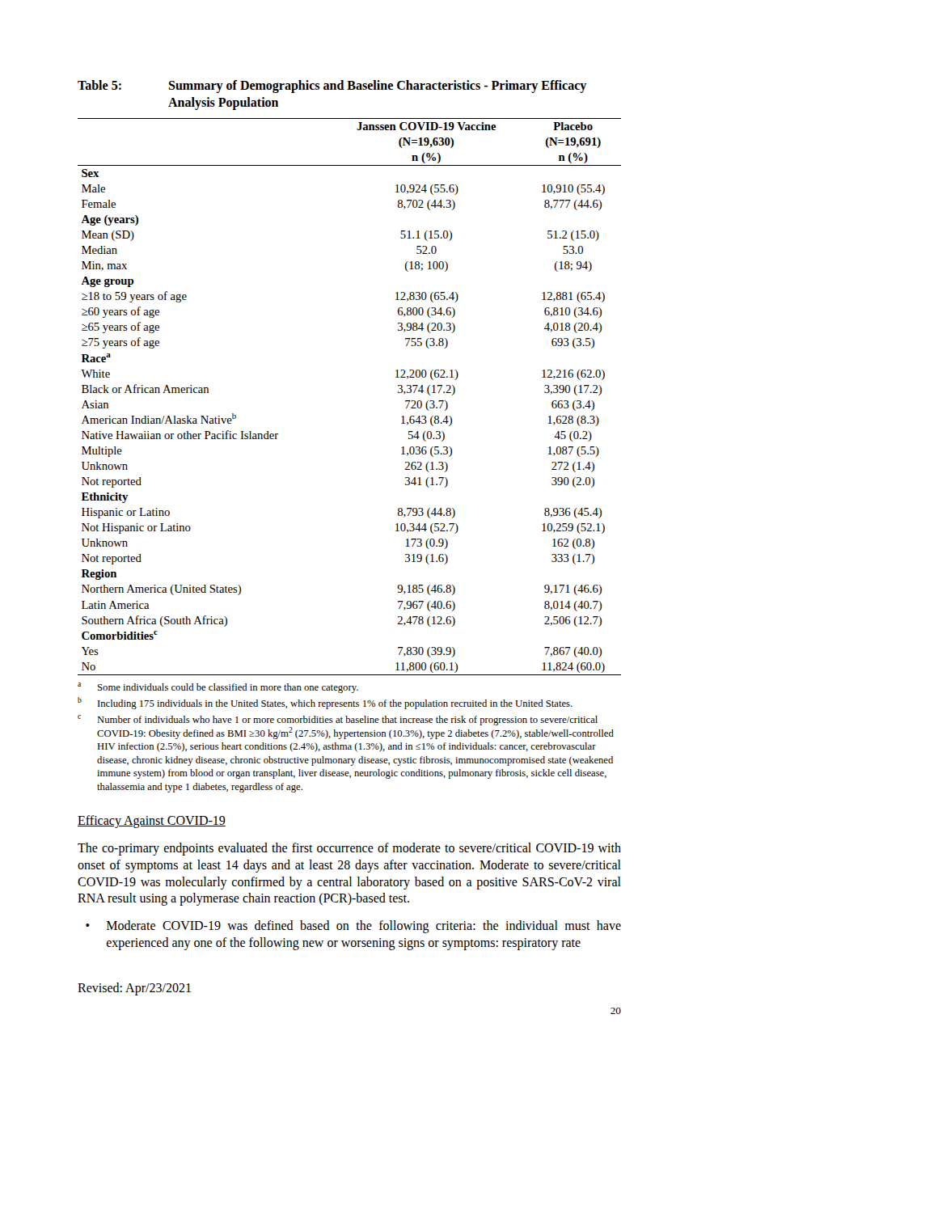Table 5: Summary of Demographics and Baseline Characteristics - Primary Efficacy Analysis Population
| | Janssen COVID-19 Vaccine | Placebo |
| --- | --- | --- |
| | (N=19,630) | (N=19,691) |
| | n (%) | n (%) |
| Sex | | |
| Male | 10,924 (55.6) | 10,910 (55.4) |
| Female | 8,702 (44.3) | 8,777 (44.6) |
| Age (years) | | |
| Mean (SD) | 51.1 (15.0) | 51.2 (15.0) |
| Median | 52.0 | 53.0 |
| Min, max | (18; 100) | (18; 94) |
| Age group | | |
| ≥18 to 59 years of age | 12,830 (65.4) | 12,881 (65.4) |
| ≥60 years of age | 6,800 (34.6) | 6,810 (34.6) |
| ≥65 years of age | 3,984 (20.3) | 4,018 (20.4) |
| ≥75 years of age | 755 (3.8) | 693 (3.5) |
| Race a | | |
| White | 12,200 (62.1) | 12,216 (62.0) |
| Black or African American | 3,374 (17.2) | 3,390 (17.2) |
| Asian | 720 (3.7) | 663 (3.4) |
| American Indian/Alaska Native b | 1,643 (8.4) | 1,628 (8.3) |
| Native Hawaiian or other Pacific Islander | 54 (0.3) | 45 (0.2) |
| Multiple | 1,036 (5.3) | 1,087 (5.5) |
| Unknown | 262 (1.3) | 272 (1.4) |
| Not reported | 341 (1.7) | 390 (2.0) |
| Ethnicity | | |
| Hispanic or Latino | 8,793 (44.8) | 8,936 (45.4) |
| Not Hispanic or Latino | 10,344 (52.7) | 10,259 (52.1) |
| Unknown | 173 (0.9) | 162 (0.8) |
| Not reported | 319 (1.6) | 333 (1.7) |
| Region | | |
| Northern America (United States) | 9,185 (46.8) | 9,171 (46.6) |
| Latin America | 7,967 (40.6) | 8,014 (40.7) |
| Southern Africa (South Africa) | 2,478 (12.6) | 2,506 (12.7) |
| Comorbidities c | | |
| Yes | 7,830 (39.9) | 7,867 (40.0) |
| No | 11,800 (60.1) | 11,824 (60.0) |
| a | Some individuals could be classified in more than one category. |
| b | Including 175 individuals in the United States, which represents 1% of the population recruited in the United States. |
| c | Number of individuals who have 1 or more comorbidities at baseline that increase the risk of progression to severe/critical COVID-19: Obesity defined as BMI ≥30 kg/m 2 (27.5%), hypertension (10.3%), type 2 diabetes (7.2%), stable/well-controlled HIV infection (2.5%), serious heart conditions (2.4%), asthma (1.3%), and in ≤1% of individuals: cancer, cerebrovascular disease, chronic kidney disease, chronic obstructive pulmonary disease, cystic fibrosis, immunocompromised state (weakened immune system) from blood or organ transplant, liver disease, neurologic conditions, pulmonary fibrosis, sickle cell disease, thalassemia and type 1 diabetes, regardless of age. |
Efficacy Against COVID-19
The co-primary endpoints evaluated the first occurrence of moderate to severe/critical COVID-19 with onset of symptoms at least 14 days and at least 28 days after vaccination. Moderate to severe/critical COVID-19 was molecularly confirmed by a central laboratory based on a positive SARS-CoV-2 viral RNA result using a polymerase chain reaction (PCR)-based test.
Moderate COVID-19 was defined based on the following criteria: the individual must have experienced any one of the following new or worsening signs or symptoms: respiratory rate
Revised: Apr/23/2021
20